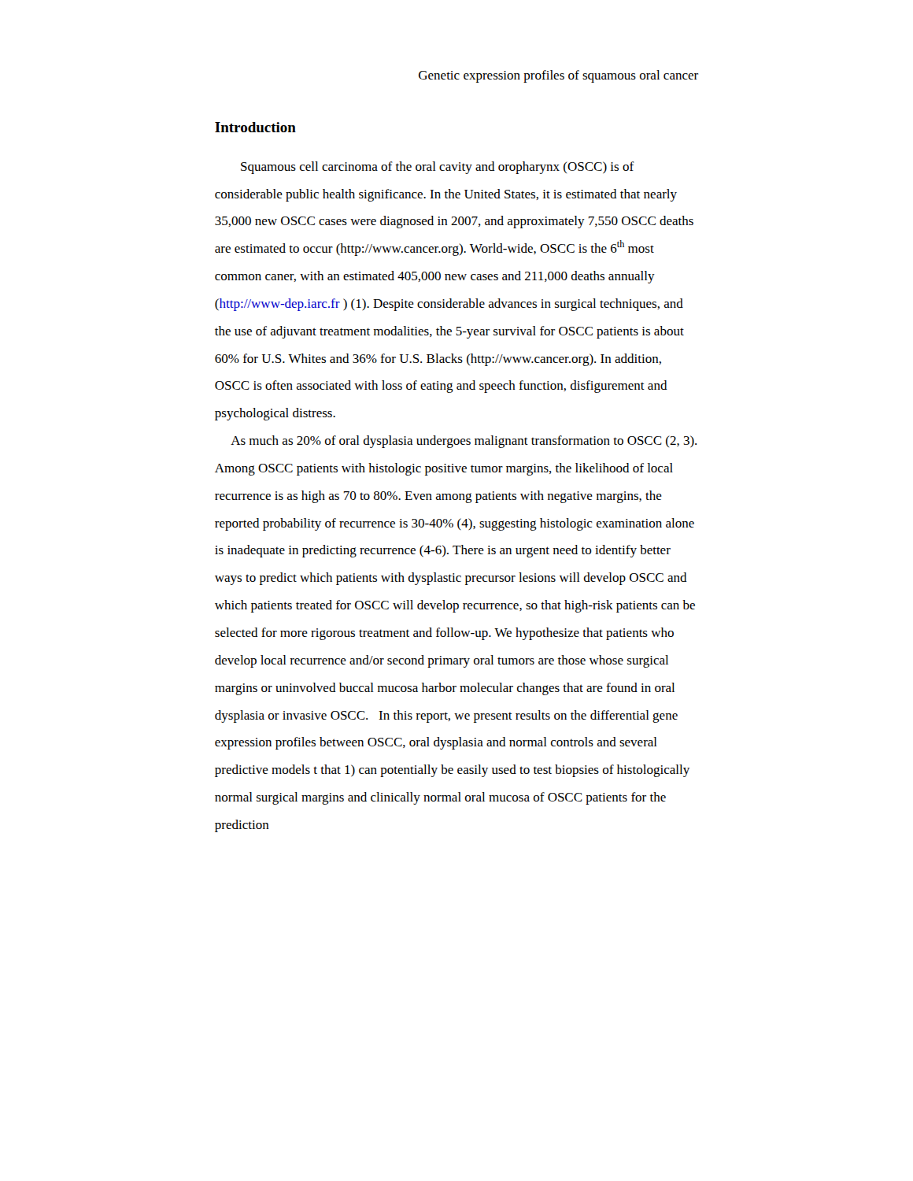Genetic expression profiles of squamous oral cancer
Introduction
Squamous cell carcinoma of the oral cavity and oropharynx (OSCC) is of considerable public health significance. In the United States, it is estimated that nearly 35,000 new OSCC cases were diagnosed in 2007, and approximately 7,550 OSCC deaths are estimated to occur (http://www.cancer.org). World-wide, OSCC is the 6th most common caner, with an estimated 405,000 new cases and 211,000 deaths annually (http://www-dep.iarc.fr ) (1). Despite considerable advances in surgical techniques, and the use of adjuvant treatment modalities, the 5-year survival for OSCC patients is about 60% for U.S. Whites and 36% for U.S. Blacks (http://www.cancer.org). In addition, OSCC is often associated with loss of eating and speech function, disfigurement and psychological distress.
As much as 20% of oral dysplasia undergoes malignant transformation to OSCC (2, 3). Among OSCC patients with histologic positive tumor margins, the likelihood of local recurrence is as high as 70 to 80%. Even among patients with negative margins, the reported probability of recurrence is 30-40% (4), suggesting histologic examination alone is inadequate in predicting recurrence (4-6). There is an urgent need to identify better ways to predict which patients with dysplastic precursor lesions will develop OSCC and which patients treated for OSCC will develop recurrence, so that high-risk patients can be selected for more rigorous treatment and follow-up. We hypothesize that patients who develop local recurrence and/or second primary oral tumors are those whose surgical margins or uninvolved buccal mucosa harbor molecular changes that are found in oral dysplasia or invasive OSCC. In this report, we present results on the differential gene expression profiles between OSCC, oral dysplasia and normal controls and several predictive models t that 1) can potentially be easily used to test biopsies of histologically normal surgical margins and clinically normal oral mucosa of OSCC patients for the prediction